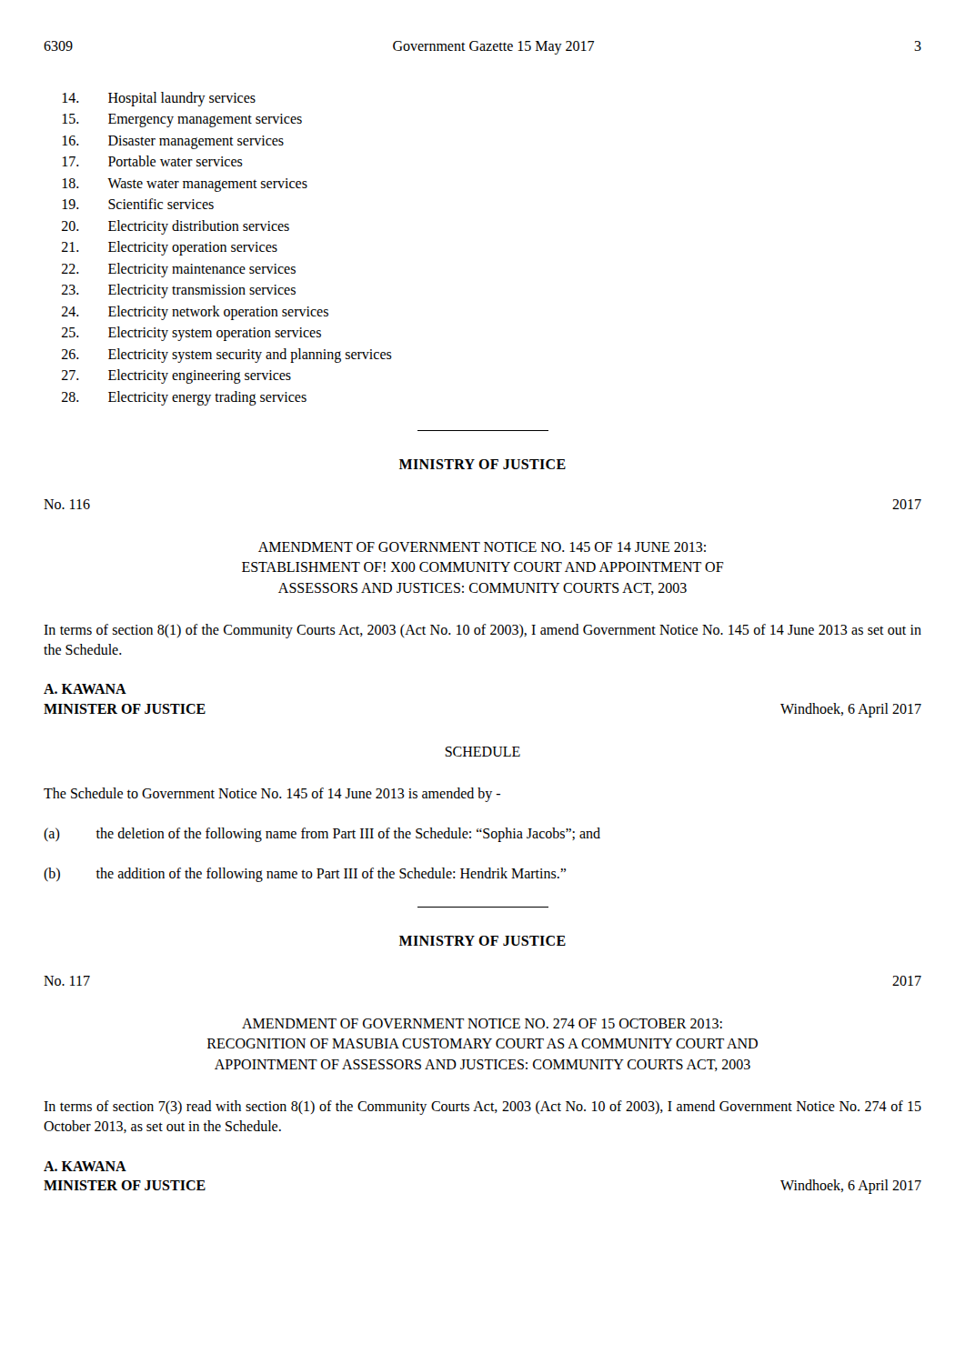6309 Government Gazette 15 May 2017 3
14. Hospital laundry services
15. Emergency management services
16. Disaster management services
17. Portable water services
18. Waste water management services
19. Scientific services
20. Electricity distribution services
21. Electricity operation services
22. Electricity maintenance services
23. Electricity transmission services
24. Electricity network operation services
25. Electricity system operation services
26. Electricity system security and planning services
27. Electricity engineering services
28. Electricity energy trading services
MINISTRY OF JUSTICE
No. 116 2017
AMENDMENT OF GOVERNMENT NOTICE NO. 145 OF 14 JUNE 2013:
ESTABLISHMENT OF! X00 COMMUNITY COURT AND APPOINTMENT OF
ASSESSORS AND JUSTICES: COMMUNITY COURTS ACT, 2003
In terms of section 8(1) of the Community Courts Act, 2003 (Act No. 10 of 2003), I amend Government Notice No. 145 of 14 June 2013 as set out in the Schedule.
A. KAWANA
MINISTER OF JUSTICE Windhoek, 6 April 2017
SCHEDULE
The Schedule to Government Notice No. 145 of 14 June 2013 is amended by -
(a) the deletion of the following name from Part III of the Schedule: “Sophia Jacobs”; and
(b) the addition of the following name to Part III of the Schedule: Hendrik Martins.”
MINISTRY OF JUSTICE
No. 117 2017
AMENDMENT OF GOVERNMENT NOTICE NO. 274 OF 15 OCTOBER 2013:
RECOGNITION OF MASUBIA CUSTOMARY COURT AS A COMMUNITY COURT AND
APPOINTMENT OF ASSESSORS AND JUSTICES: COMMUNITY COURTS ACT, 2003
In terms of section 7(3) read with section 8(1) of the Community Courts Act, 2003 (Act No. 10 of 2003), I amend Government Notice No. 274 of 15 October 2013, as set out in the Schedule.
A. KAWANA
MINISTER OF JUSTICE Windhoek, 6 April 2017